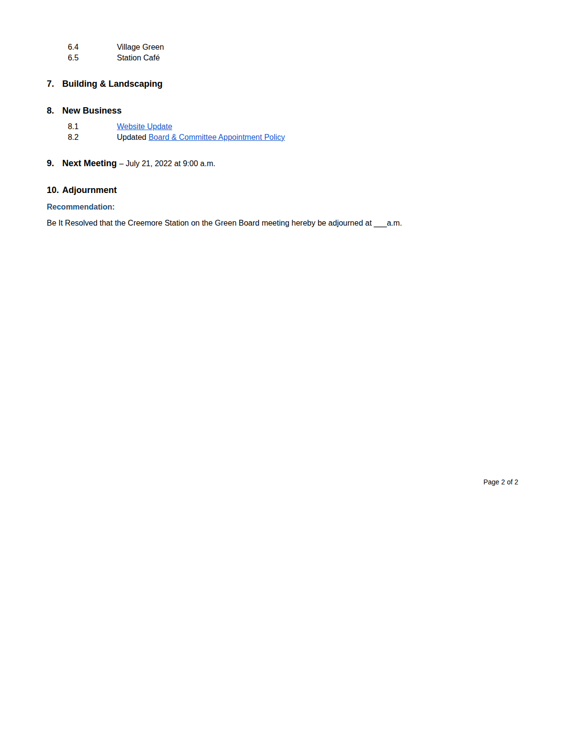6.4 Village Green
6.5 Station Café
7. Building & Landscaping
8. New Business
8.1 Website Update
8.2 Updated Board & Committee Appointment Policy
9. Next Meeting – July 21, 2022 at 9:00 a.m.
10. Adjournment
Recommendation:
Be It Resolved that the Creemore Station on the Green Board meeting hereby be adjourned at ___a.m.
Page 2 of 2